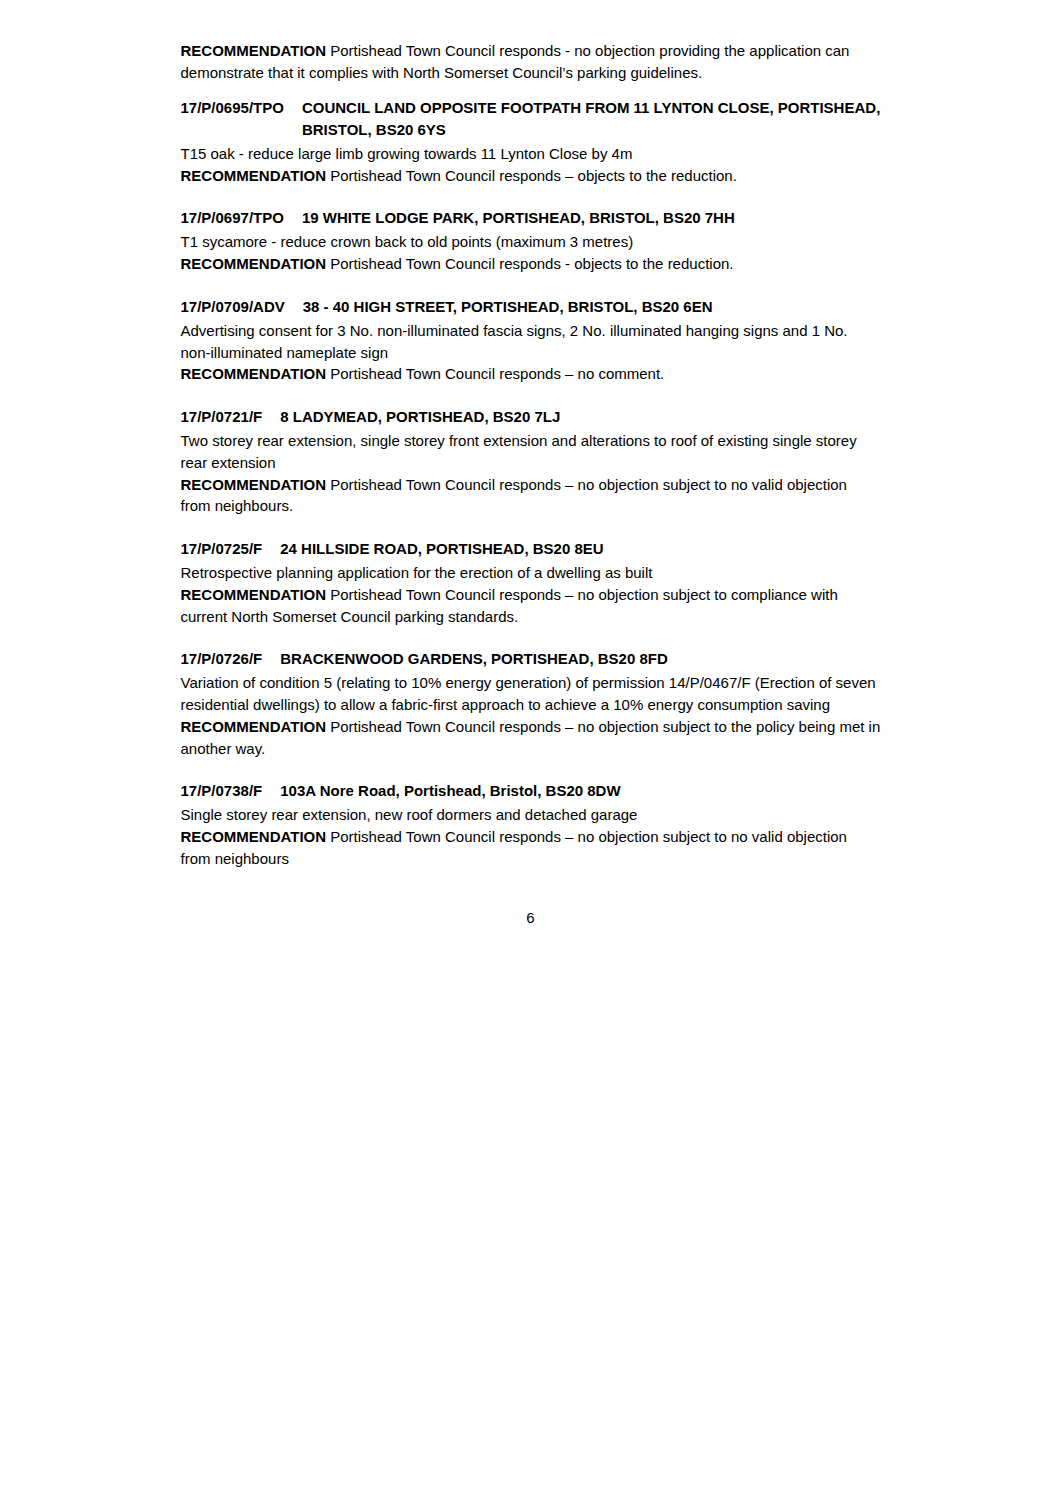RECOMMENDATION Portishead Town Council responds - no objection providing the application can demonstrate that it complies with North Somerset Council’s parking guidelines.
17/P/0695/TPO COUNCIL LAND OPPOSITE FOOTPATH FROM 11 LYNTON CLOSE, PORTISHEAD, BRISTOL, BS20 6YS
T15 oak - reduce large limb growing towards 11 Lynton Close by 4m
RECOMMENDATION Portishead Town Council responds – objects to the reduction.
17/P/0697/TPO 19 WHITE LODGE PARK, PORTISHEAD, BRISTOL, BS20 7HH
T1 sycamore - reduce crown back to old points (maximum 3 metres)
RECOMMENDATION Portishead Town Council responds - objects to the reduction.
17/P/0709/ADV 38 - 40 HIGH STREET, PORTISHEAD, BRISTOL, BS20 6EN
Advertising consent for 3 No. non-illuminated fascia signs, 2 No. illuminated hanging signs and 1 No. non-illuminated nameplate sign
RECOMMENDATION Portishead Town Council responds – no comment.
17/P/0721/F 8 LADYMEAD, PORTISHEAD, BS20 7LJ
Two storey rear extension, single storey front extension and alterations to roof of existing single storey rear extension
RECOMMENDATION Portishead Town Council responds – no objection subject to no valid objection from neighbours.
17/P/0725/F 24 HILLSIDE ROAD, PORTISHEAD, BS20 8EU
Retrospective planning application for the erection of a dwelling as built
RECOMMENDATION Portishead Town Council responds – no objection subject to compliance with current North Somerset Council parking standards.
17/P/0726/F BRACKENWOOD GARDENS, PORTISHEAD, BS20 8FD
Variation of condition 5 (relating to 10% energy generation) of permission 14/P/0467/F (Erection of seven residential dwellings) to allow a fabric-first approach to achieve a 10% energy consumption saving
RECOMMENDATION Portishead Town Council responds – no objection subject to the policy being met in another way.
17/P/0738/F 103A Nore Road, Portishead, Bristol, BS20 8DW
Single storey rear extension, new roof dormers and detached garage
RECOMMENDATION Portishead Town Council responds – no objection subject to no valid objection from neighbours
6